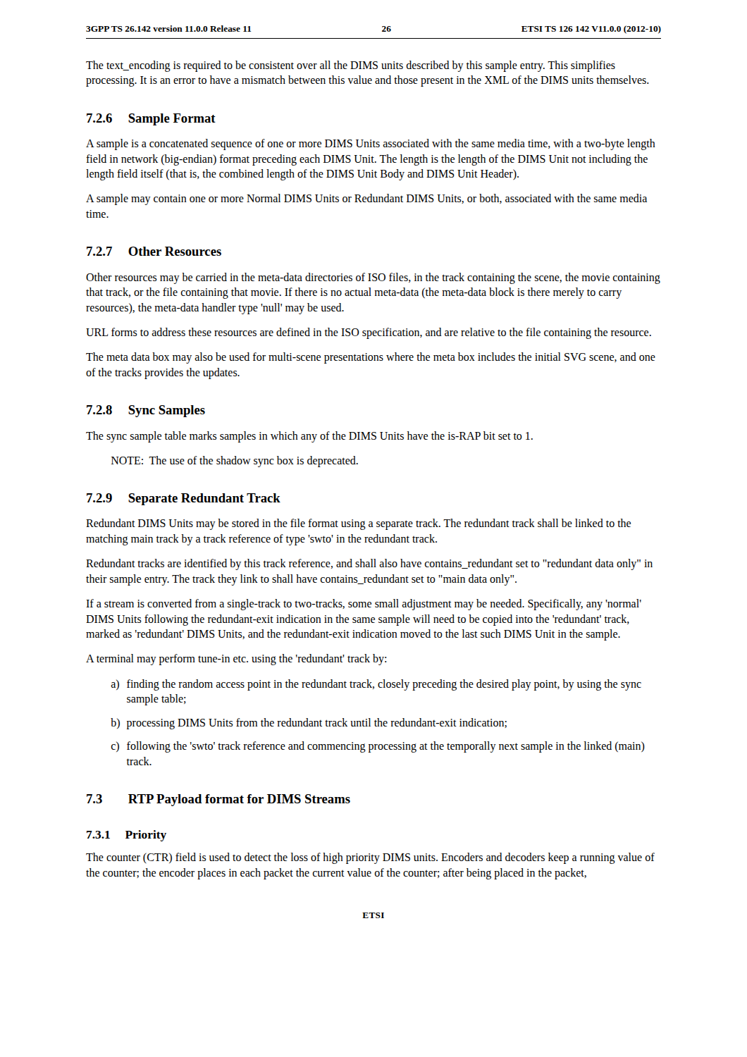3GPP TS 26.142 version 11.0.0 Release 11 26 ETSI TS 126 142 V11.0.0 (2012-10)
The text_encoding is required to be consistent over all the DIMS units described by this sample entry. This simplifies processing. It is an error to have a mismatch between this value and those present in the XML of the DIMS units themselves.
7.2.6 Sample Format
A sample is a concatenated sequence of one or more DIMS Units associated with the same media time, with a two-byte length field in network (big-endian) format preceding each DIMS Unit. The length is the length of the DIMS Unit not including the length field itself (that is, the combined length of the DIMS Unit Body and DIMS Unit Header).
A sample may contain one or more Normal DIMS Units or Redundant DIMS Units, or both, associated with the same media time.
7.2.7 Other Resources
Other resources may be carried in the meta-data directories of ISO files, in the track containing the scene, the movie containing that track, or the file containing that movie. If there is no actual meta-data (the meta-data block is there merely to carry resources), the meta-data handler type 'null' may be used.
URL forms to address these resources are defined in the ISO specification, and are relative to the file containing the resource.
The meta data box may also be used for multi-scene presentations where the meta box includes the initial SVG scene, and one of the tracks provides the updates.
7.2.8 Sync Samples
The sync sample table marks samples in which any of the DIMS Units have the is-RAP bit set to 1.
NOTE: The use of the shadow sync box is deprecated.
7.2.9 Separate Redundant Track
Redundant DIMS Units may be stored in the file format using a separate track. The redundant track shall be linked to the matching main track by a track reference of type 'swto' in the redundant track.
Redundant tracks are identified by this track reference, and shall also have contains_redundant set to "redundant data only" in their sample entry. The track they link to shall have contains_redundant set to "main data only".
If a stream is converted from a single-track to two-tracks, some small adjustment may be needed. Specifically, any 'normal' DIMS Units following the redundant-exit indication in the same sample will need to be copied into the 'redundant' track, marked as 'redundant' DIMS Units, and the redundant-exit indication moved to the last such DIMS Unit in the sample.
A terminal may perform tune-in etc. using the 'redundant' track by:
a) finding the random access point in the redundant track, closely preceding the desired play point, by using the sync sample table;
b) processing DIMS Units from the redundant track until the redundant-exit indication;
c) following the 'swto' track reference and commencing processing at the temporally next sample in the linked (main) track.
7.3 RTP Payload format for DIMS Streams
7.3.1 Priority
The counter (CTR) field is used to detect the loss of high priority DIMS units. Encoders and decoders keep a running value of the counter; the encoder places in each packet the current value of the counter; after being placed in the packet,
ETSI